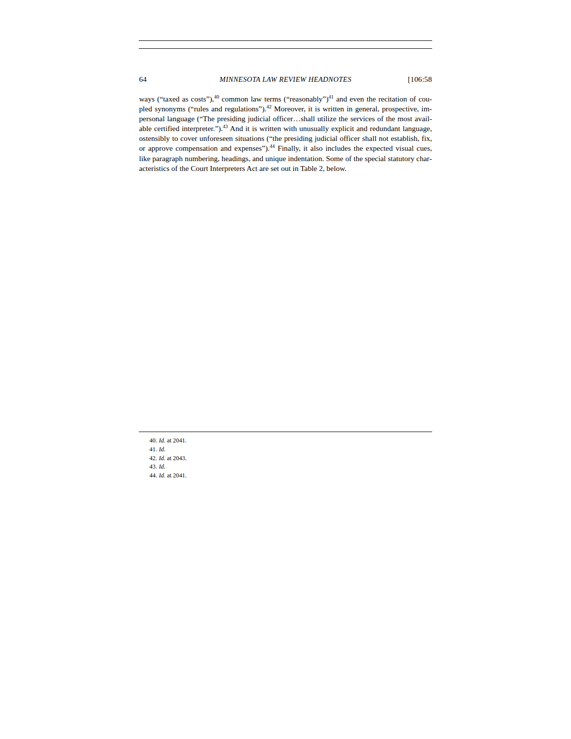64 Minnesota Law Review Headnotes [106:58
ways (“taxed as costs”),40 common law terms (“reasonably”)41 and even the recitation of coupled synonyms (“rules and regulations”).42 Moreover, it is written in general, prospective, impersonal language (“The presiding judicial officer…shall utilize the services of the most available certified interpreter.”).43 And it is written with unusually explicit and redundant language, ostensibly to cover unforeseen situations (“the presiding judicial officer shall not establish, fix, or approve compensation and expenses”).44 Finally, it also includes the expected visual cues, like paragraph numbering, headings, and unique indentation. Some of the special statutory characteristics of the Court Interpreters Act are set out in Table 2, below.
40. Id. at 2041.
41. Id.
42. Id. at 2043.
43. Id.
44. Id. at 2041.